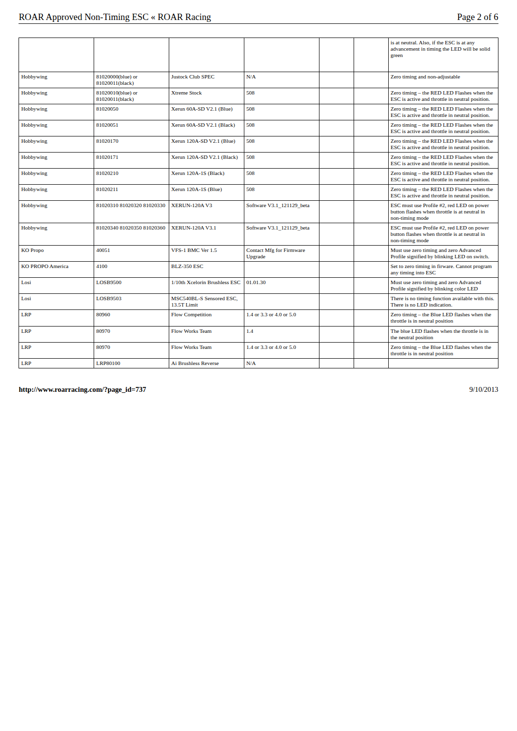ROAR Approved Non-Timing ESC « ROAR Racing
Page 2 of 6
| | | | | | | is at neutral. Also, if the ESC is at any advancement in timing the LED will be solid green |
| Hobbywing | 81020000(blue) or 81020011(black) | Justock Club SPEC | N/A | | | Zero timing and non-adjustable |
| Hobbywing | 81020010(blue) or 81020011(black) | Xtreme Stock | 508 | | | Zero timing – the RED LED Flashes when the ESC is active and throttle in neutral position. |
| Hobbywing | 81020050 | Xerun 60A-SD V2.1 (Blue) | 508 | | | Zero timing – the RED LED Flashes when the ESC is active and throttle in neutral position. |
| Hobbywing | 81020051 | Xerun 60A-SD V2.1 (Black) | 508 | | | Zero timing – the RED LED Flashes when the ESC is active and throttle in neutral position. |
| Hobbywing | 81020170 | Xerun 120A-SD V2.1 (Blue) | 508 | | | Zero timing – the RED LED Flashes when the ESC is active and throttle in neutral position. |
| Hobbywing | 81020171 | Xerun 120A-SD V2.1 (Black) | 508 | | | Zero timing – the RED LED Flashes when the ESC is active and throttle in neutral position. |
| Hobbywing | 81020210 | Xerun 120A-1S (Black) | 508 | | | Zero timing – the RED LED Flashes when the ESC is active and throttle in neutral position. |
| Hobbywing | 81020211 | Xerun 120A-1S (Blue) | 508 | | | Zero timing – the RED LED Flashes when the ESC is active and throttle in neutral position. |
| Hobbywing | 81020310 81020320 81020330 | XERUN-120A V3 | Software V3.1_121129_beta | | | ESC must use Profile #2, red LED on power button flashes when throttle is at neutral in non-timing mode |
| Hobbywing | 81020340 81020350 81020360 | XERUN-120A V3.1 | Software V3.1_121129_beta | | | ESC must use Profile #2, red LED on power button flashes when throttle is at neutral in non-timing mode |
| KO Propo | 40051 | VFS-1 BMC Ver 1.5 | Contact Mfg for Firmware Upgrade | | | Must use zero timing and zero Advanced Profile signified by blinking LED on switch. |
| KO PROPO America | 4100 | BLZ-350 ESC | | | | Set to zero timing in firware. Cannot program any timing into ESC |
| Losi | LOSB9500 | 1/10th Xcelorin Brushless ESC | 01.01.30 | | | Must use zero timing and zero Advanced Profile signified by blinking color LED |
| Losi | LOSB9503 | MSC540BL-S Sensored ESC, 13.5T Limit | | | | There is no timing function available with this. There is no LED indication. |
| LRP | 80960 | Flow Competition | 1.4 or 3.3 or 4.0 or 5.0 | | | Zero timing – the Blue LED flashes when the throttle is in neutral position |
| LRP | 80970 | Flow Works Team | 1.4 | | | The blue LED flashes when the throttle is in the neutral position |
| LRP | 80970 | Flow Works Team | 1.4 or 3.3 or 4.0 or 5.0 | | | Zero timing – the Blue LED flashes when the throttle is in neutral position |
| LRP | LRP80100 | Ai Brushless Reverse | N/A | | | |
http://www.roarracing.com/?page_id=737
9/10/2013